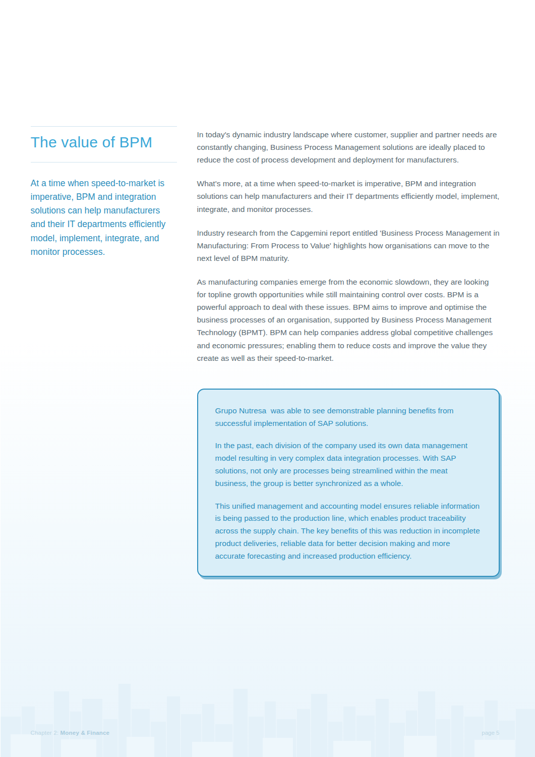The value of BPM
At a time when speed-to-market is imperative, BPM and integration solutions can help manufacturers and their IT departments efficiently model, implement, integrate, and monitor processes.
In today's dynamic industry landscape where customer, supplier and partner needs are constantly changing, Business Process Management solutions are ideally placed to reduce the cost of process development and deployment for manufacturers.
What's more, at a time when speed-to-market is imperative, BPM and integration solutions can help manufacturers and their IT departments efficiently model, implement, integrate, and monitor processes.
Industry research from the Capgemini report entitled 'Business Process Management in Manufacturing: From Process to Value' highlights how organisations can move to the next level of BPM maturity.
As manufacturing companies emerge from the economic slowdown, they are looking for topline growth opportunities while still maintaining control over costs. BPM is a powerful approach to deal with these issues. BPM aims to improve and optimise the business processes of an organisation, supported by Business Process Management Technology (BPMT). BPM can help companies address global competitive challenges and economic pressures; enabling them to reduce costs and improve the value they create as well as their speed-to-market.
Grupo Nutresa was able to see demonstrable planning benefits from successful implementation of SAP solutions.
In the past, each division of the company used its own data management model resulting in very complex data integration processes. With SAP solutions, not only are processes being streamlined within the meat business, the group is better synchronized as a whole.
This unified management and accounting model ensures reliable information is being passed to the production line, which enables product traceability across the supply chain. The key benefits of this was reduction in incomplete product deliveries, reliable data for better decision making and more accurate forecasting and increased production efficiency.
Chapter 2: Money & Finance
page 5